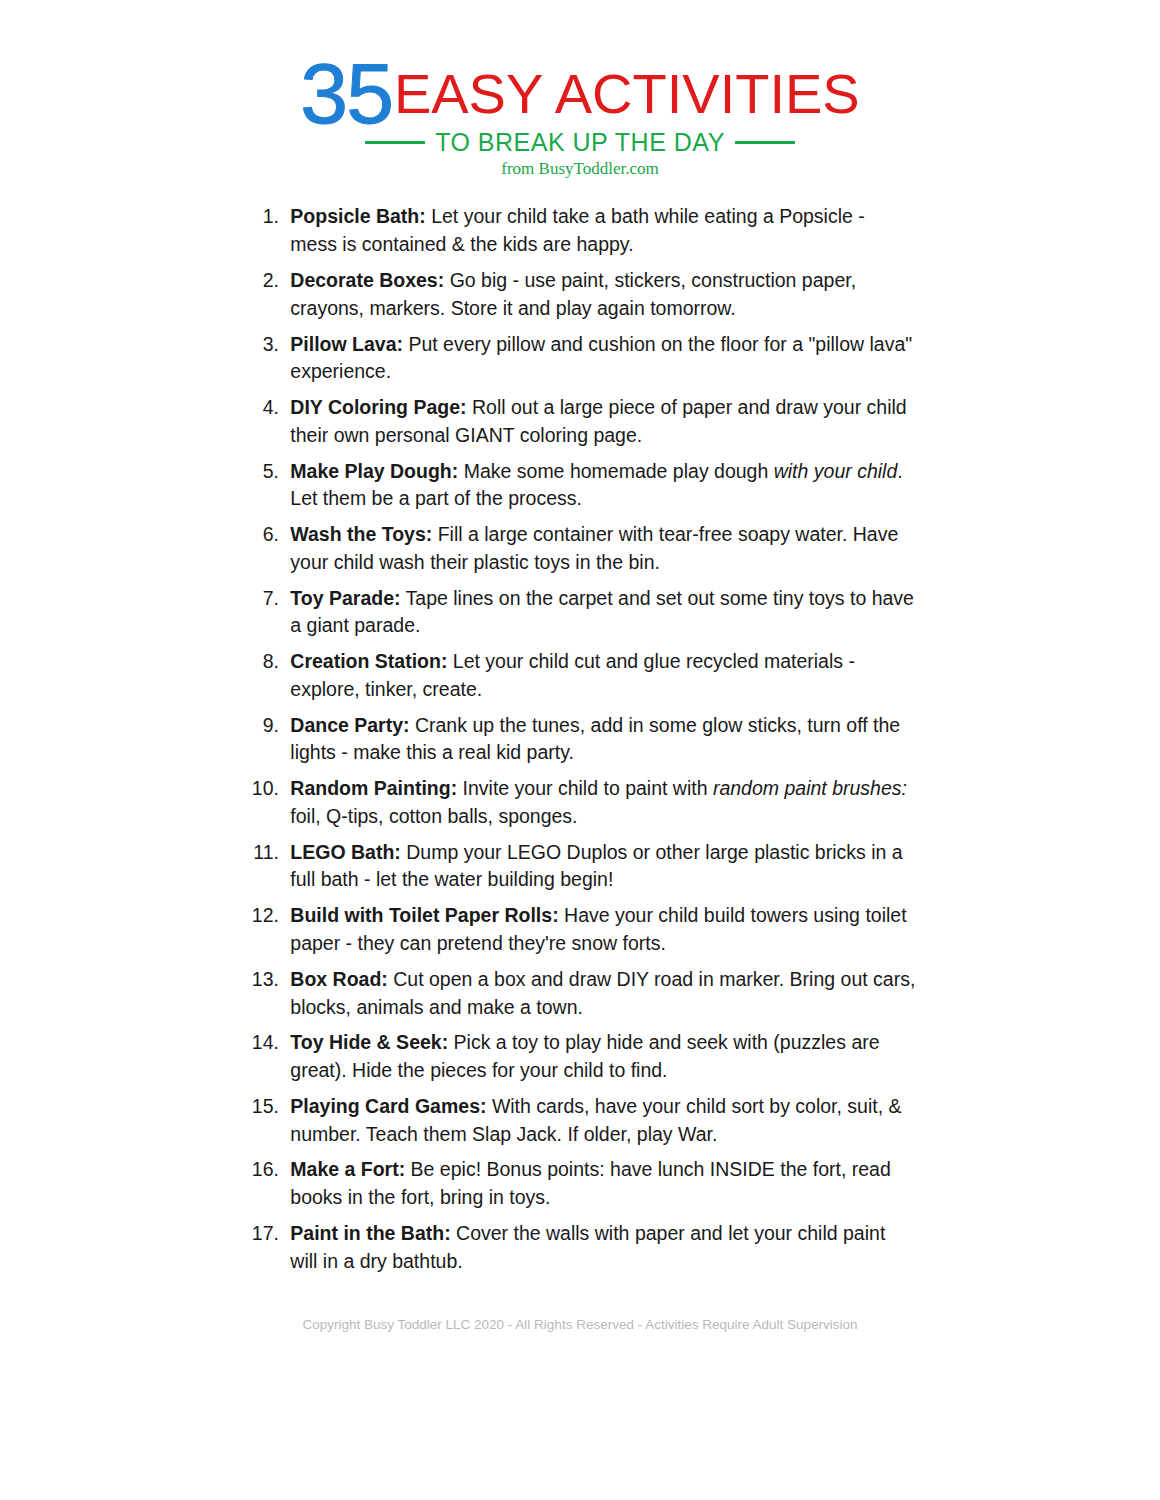35 Easy Activities
To Break Up The Day
from BusyToddler.com
Popsicle Bath: Let your child take a bath while eating a Popsicle - mess is contained & the kids are happy.
Decorate Boxes: Go big - use paint, stickers, construction paper, crayons, markers. Store it and play again tomorrow.
Pillow Lava: Put every pillow and cushion on the floor for a "pillow lava" experience.
DIY Coloring Page: Roll out a large piece of paper and draw your child their own personal GIANT coloring page.
Make Play Dough: Make some homemade play dough with your child. Let them be a part of the process.
Wash the Toys: Fill a large container with tear-free soapy water. Have your child wash their plastic toys in the bin.
Toy Parade: Tape lines on the carpet and set out some tiny toys to have a giant parade.
Creation Station: Let your child cut and glue recycled materials - explore, tinker, create.
Dance Party: Crank up the tunes, add in some glow sticks, turn off the lights - make this a real kid party.
Random Painting: Invite your child to paint with random paint brushes: foil, Q-tips, cotton balls, sponges.
LEGO Bath: Dump your LEGO Duplos or other large plastic bricks in a full bath - let the water building begin!
Build with Toilet Paper Rolls: Have your child build towers using toilet paper - they can pretend they're snow forts.
Box Road: Cut open a box and draw DIY road in marker. Bring out cars, blocks, animals and make a town.
Toy Hide & Seek: Pick a toy to play hide and seek with (puzzles are great). Hide the pieces for your child to find.
Playing Card Games: With cards, have your child sort by color, suit, & number. Teach them Slap Jack. If older, play War.
Make a Fort: Be epic! Bonus points: have lunch INSIDE the fort, read books in the fort, bring in toys.
Paint in the Bath: Cover the walls with paper and let your child paint will in a dry bathtub.
Copyright Busy Toddler LLC 2020 - All Rights Reserved - Activities Require Adult Supervision